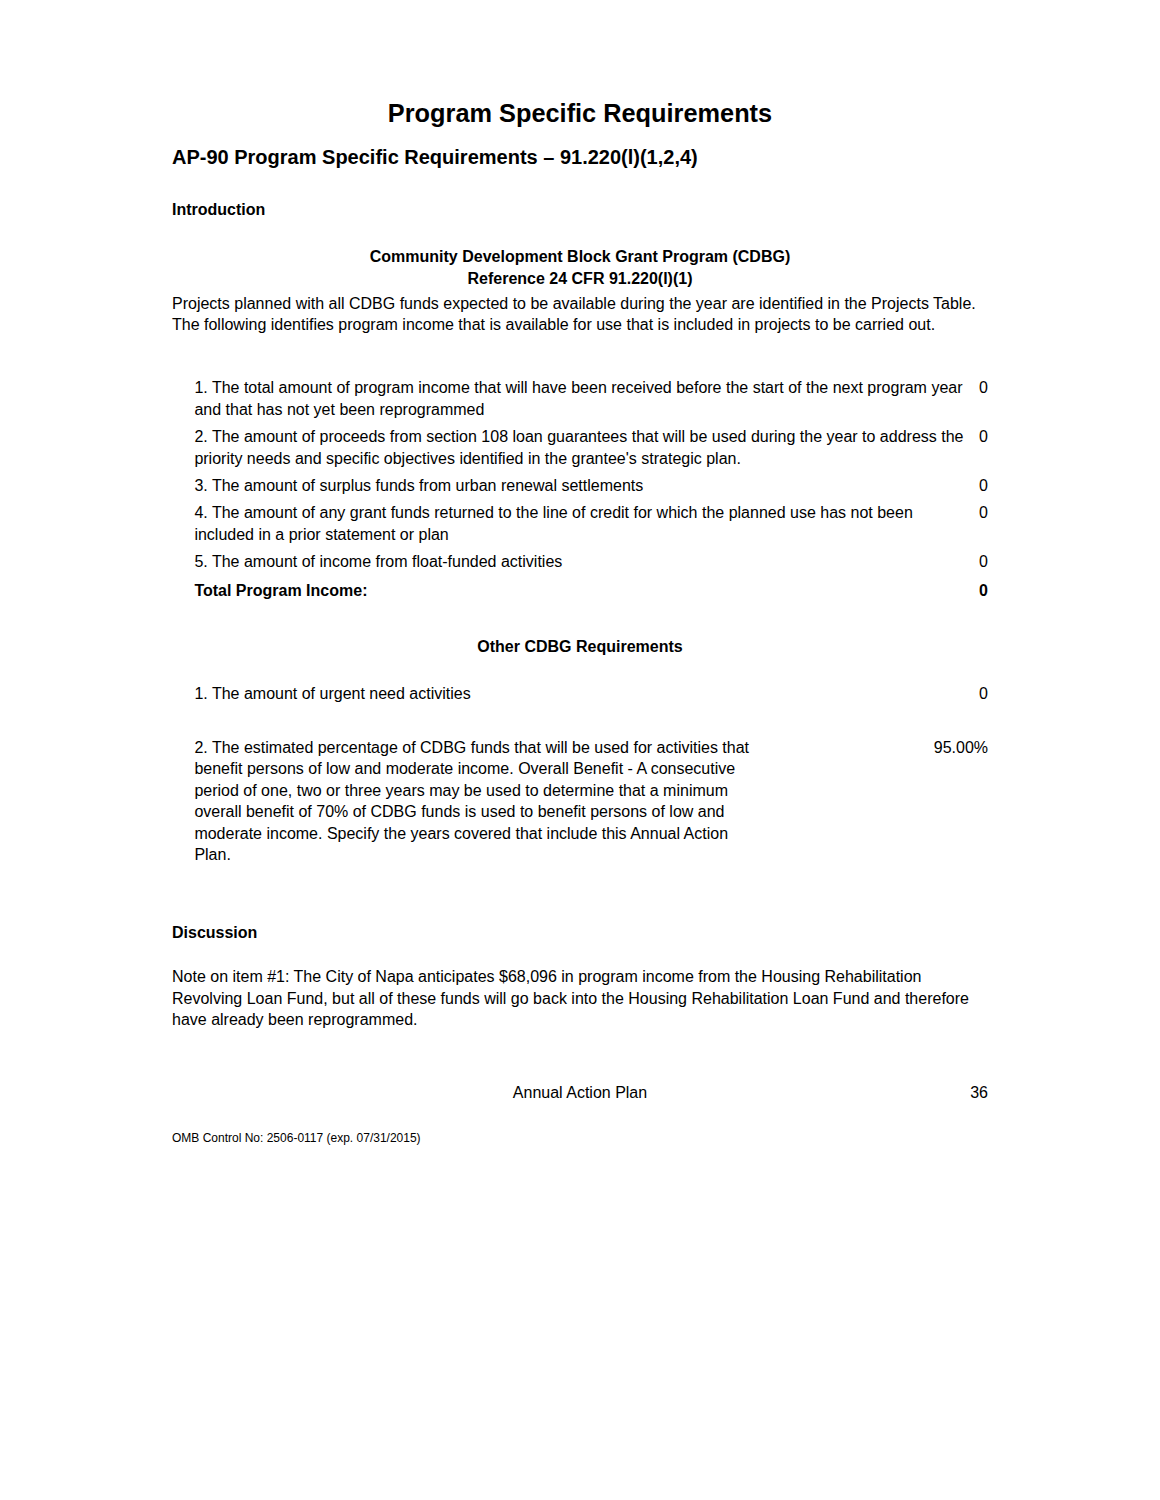Program Specific Requirements
AP-90 Program Specific Requirements – 91.220(l)(1,2,4)
Introduction
Community Development Block Grant Program (CDBG)
Reference 24 CFR 91.220(l)(1)
Projects planned with all CDBG funds expected to be available during the year are identified in the Projects Table. The following identifies program income that is available for use that is included in projects to be carried out.
| 1. The total amount of program income that will have been received before the start of the next program year and that has not yet been reprogrammed | 0 |
| 2. The amount of proceeds from section 108 loan guarantees that will be used during the year to address the priority needs and specific objectives identified in the grantee's strategic plan. | 0 |
| 3. The amount of surplus funds from urban renewal settlements | 0 |
| 4. The amount of any grant funds returned to the line of credit for which the planned use has not been included in a prior statement or plan | 0 |
| 5. The amount of income from float-funded activities | 0 |
| Total Program Income: | 0 |
Other CDBG Requirements
| 1. The amount of urgent need activities | 0 |
| 2. The estimated percentage of CDBG funds that will be used for activities that benefit persons of low and moderate income. Overall Benefit - A consecutive period of one, two or three years may be used to determine that a minimum overall benefit of 70% of CDBG funds is used to benefit persons of low and moderate income. Specify the years covered that include this Annual Action Plan. | 95.00% |
Discussion
Note on item #1: The City of Napa anticipates $68,096 in program income from the Housing Rehabilitation Revolving Loan Fund, but all of these funds will go back into the Housing Rehabilitation Loan Fund and therefore have already been reprogrammed.
Annual Action Plan 36
OMB Control No: 2506-0117 (exp. 07/31/2015)